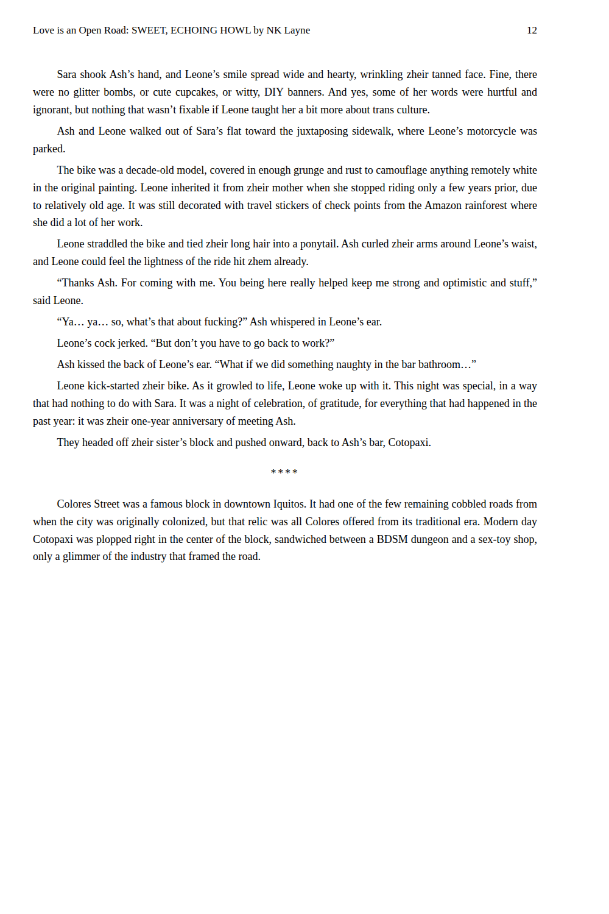Love is an Open Road: SWEET, ECHOING HOWL by NK Layne 12
Sara shook Ash’s hand, and Leone’s smile spread wide and hearty, wrinkling zheir tanned face. Fine, there were no glitter bombs, or cute cupcakes, or witty, DIY banners. And yes, some of her words were hurtful and ignorant, but nothing that wasn’t fixable if Leone taught her a bit more about trans culture.
Ash and Leone walked out of Sara’s flat toward the juxtaposing sidewalk, where Leone’s motorcycle was parked.
The bike was a decade-old model, covered in enough grunge and rust to camouflage anything remotely white in the original painting. Leone inherited it from zheir mother when she stopped riding only a few years prior, due to relatively old age. It was still decorated with travel stickers of check points from the Amazon rainforest where she did a lot of her work.
Leone straddled the bike and tied zheir long hair into a ponytail. Ash curled zheir arms around Leone’s waist, and Leone could feel the lightness of the ride hit zhem already.
“Thanks Ash. For coming with me. You being here really helped keep me strong and optimistic and stuff,” said Leone.
“Ya… ya… so, what’s that about fucking?” Ash whispered in Leone’s ear.
Leone’s cock jerked. “But don’t you have to go back to work?”
Ash kissed the back of Leone’s ear. “What if we did something naughty in the bar bathroom…”
Leone kick-started zheir bike. As it growled to life, Leone woke up with it. This night was special, in a way that had nothing to do with Sara. It was a night of celebration, of gratitude, for everything that had happened in the past year: it was zheir one-year anniversary of meeting Ash.
They headed off zheir sister’s block and pushed onward, back to Ash’s bar, Cotopaxi.
****
Colores Street was a famous block in downtown Iquitos. It had one of the few remaining cobbled roads from when the city was originally colonized, but that relic was all Colores offered from its traditional era. Modern day Cotopaxi was plopped right in the center of the block, sandwiched between a BDSM dungeon and a sex-toy shop, only a glimmer of the industry that framed the road.